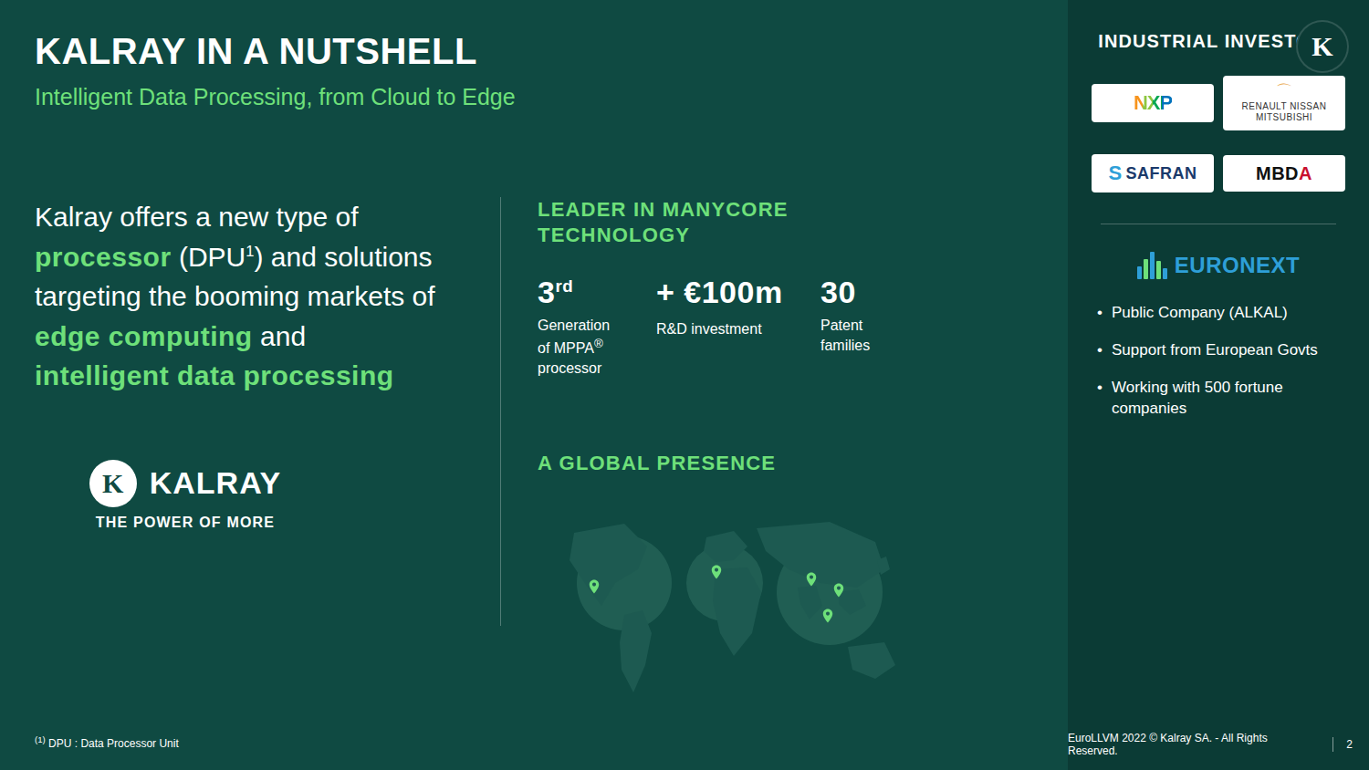KALRAY IN A NUTSHELL
Intelligent Data Processing, from Cloud to Edge
Kalray offers a new type of processor (DPU1) and solutions targeting the booming markets of edge computing and intelligent data processing
K
KALRAY
THE POWER OF MORE
LEADER IN MANYCORE
TECHNOLOGY
3rd
Generation
of MPPA®
processor
+ €100m
R&D investment
30
Patent
families
A GLOBAL PRESENCE
(1) DPU : Data Processor Unit
INDUSTRIAL INVESTORS
NXP
⌒ RENAULT NISSAN MITSUBISHI
SSAFRAN
MBDA
EURONEXT
Public Company (ALKAL)
Support from European Govts
Working with 500 fortune companies
K
EuroLLVM 2022 © Kalray SA. - All Rights Reserved. 2